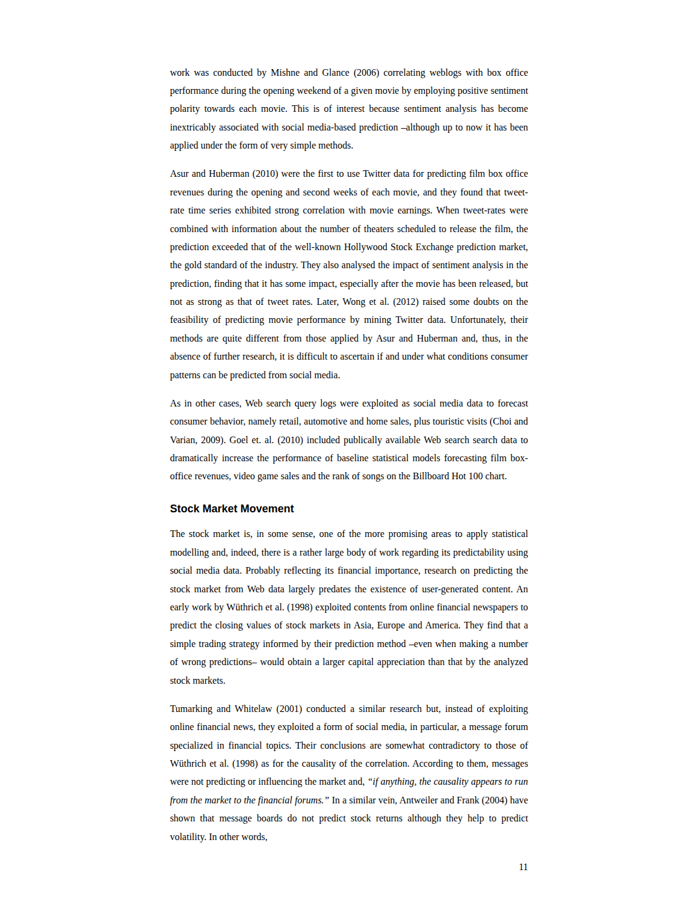work was conducted by Mishne and Glance (2006) correlating weblogs with box office performance during the opening weekend of a given movie by employing positive sentiment polarity towards each movie. This is of interest because sentiment analysis has become inextricably associated with social media-based prediction –although up to now it has been applied under the form of very simple methods.
Asur and Huberman (2010) were the first to use Twitter data for predicting film box office revenues during the opening and second weeks of each movie, and they found that tweet-rate time series exhibited strong correlation with movie earnings. When tweet-rates were combined with information about the number of theaters scheduled to release the film, the prediction exceeded that of the well-known Hollywood Stock Exchange prediction market, the gold standard of the industry. They also analysed the impact of sentiment analysis in the prediction, finding that it has some impact, especially after the movie has been released, but not as strong as that of tweet rates. Later, Wong et al. (2012) raised some doubts on the feasibility of predicting movie performance by mining Twitter data. Unfortunately, their methods are quite different from those applied by Asur and Huberman and, thus, in the absence of further research, it is difficult to ascertain if and under what conditions consumer patterns can be predicted from social media.
As in other cases, Web search query logs were exploited as social media data to forecast consumer behavior, namely retail, automotive and home sales, plus touristic visits (Choi and Varian, 2009). Goel et. al. (2010) included publically available Web search search data to dramatically increase the performance of baseline statistical models forecasting film box-office revenues, video game sales and the rank of songs on the Billboard Hot 100 chart.
Stock Market Movement
The stock market is, in some sense, one of the more promising areas to apply statistical modelling and, indeed, there is a rather large body of work regarding its predictability using social media data. Probably reflecting its financial importance, research on predicting the stock market from Web data largely predates the existence of user-generated content. An early work by Wüthrich et al. (1998) exploited contents from online financial newspapers to predict the closing values of stock markets in Asia, Europe and America. They find that a simple trading strategy informed by their prediction method –even when making a number of wrong predictions– would obtain a larger capital appreciation than that by the analyzed stock markets.
Tumarking and Whitelaw (2001) conducted a similar research but, instead of exploiting online financial news, they exploited a form of social media, in particular, a message forum specialized in financial topics. Their conclusions are somewhat contradictory to those of Wüthrich et al. (1998) as for the causality of the correlation. According to them, messages were not predicting or influencing the market and, “if anything, the causality appears to run from the market to the financial forums.” In a similar vein, Antweiler and Frank (2004) have shown that message boards do not predict stock returns although they help to predict volatility. In other words,
11